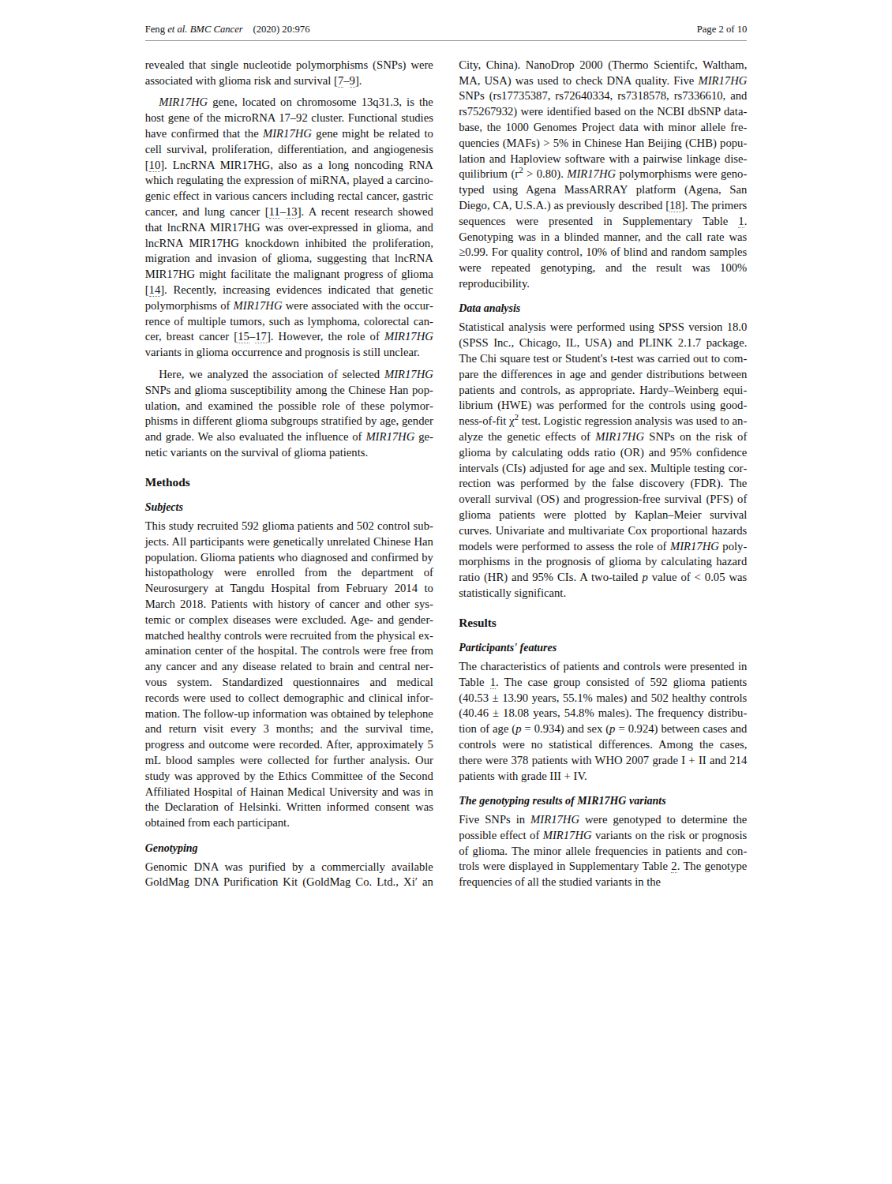Feng et al. BMC Cancer (2020) 20:976
Page 2 of 10
revealed that single nucleotide polymorphisms (SNPs) were associated with glioma risk and survival [7–9].
MIR17HG gene, located on chromosome 13q31.3, is the host gene of the microRNA 17–92 cluster. Functional studies have confirmed that the MIR17HG gene might be related to cell survival, proliferation, differentiation, and angiogenesis [10]. LncRNA MIR17HG, also as a long noncoding RNA which regulating the expression of miRNA, played a carcinogenic effect in various cancers including rectal cancer, gastric cancer, and lung cancer [11–13]. A recent research showed that lncRNA MIR17HG was over-expressed in glioma, and lncRNA MIR17HG knockdown inhibited the proliferation, migration and invasion of glioma, suggesting that lncRNA MIR17HG might facilitate the malignant progress of glioma [14]. Recently, increasing evidences indicated that genetic polymorphisms of MIR17HG were associated with the occurrence of multiple tumors, such as lymphoma, colorectal cancer, breast cancer [15–17]. However, the role of MIR17HG variants in glioma occurrence and prognosis is still unclear.
Here, we analyzed the association of selected MIR17HG SNPs and glioma susceptibility among the Chinese Han population, and examined the possible role of these polymorphisms in different glioma subgroups stratified by age, gender and grade. We also evaluated the influence of MIR17HG genetic variants on the survival of glioma patients.
Methods
Subjects
This study recruited 592 glioma patients and 502 control subjects. All participants were genetically unrelated Chinese Han population. Glioma patients who diagnosed and confirmed by histopathology were enrolled from the department of Neurosurgery at Tangdu Hospital from February 2014 to March 2018. Patients with history of cancer and other systemic or complex diseases were excluded. Age- and gender-matched healthy controls were recruited from the physical examination center of the hospital. The controls were free from any cancer and any disease related to brain and central nervous system. Standardized questionnaires and medical records were used to collect demographic and clinical information. The follow-up information was obtained by telephone and return visit every 3 months; and the survival time, progress and outcome were recorded. After, approximately 5 mL blood samples were collected for further analysis. Our study was approved by the Ethics Committee of the Second Affiliated Hospital of Hainan Medical University and was in the Declaration of Helsinki. Written informed consent was obtained from each participant.
Genotyping
Genomic DNA was purified by a commercially available GoldMag DNA Purification Kit (GoldMag Co. Ltd., Xi′ an City, China). NanoDrop 2000 (Thermo Scientifc, Waltham, MA, USA) was used to check DNA quality. Five MIR17HG SNPs (rs17735387, rs72640334, rs7318578, rs7336610, and rs75267932) were identified based on the NCBI dbSNP database, the 1000 Genomes Project data with minor allele frequencies (MAFs) > 5% in Chinese Han Beijing (CHB) population and Haploview software with a pairwise linkage disequilibrium (r2 > 0.80). MIR17HG polymorphisms were genotyped using Agena MassARRAY platform (Agena, San Diego, CA, U.S.A.) as previously described [18]. The primers sequences were presented in Supplementary Table 1. Genotyping was in a blinded manner, and the call rate was ≥0.99. For quality control, 10% of blind and random samples were repeated genotyping, and the result was 100% reproducibility.
Data analysis
Statistical analysis were performed using SPSS version 18.0 (SPSS Inc., Chicago, IL, USA) and PLINK 2.1.7 package. The Chi square test or Student's t-test was carried out to compare the differences in age and gender distributions between patients and controls, as appropriate. Hardy–Weinberg equilibrium (HWE) was performed for the controls using goodness-of-fit χ2 test. Logistic regression analysis was used to analyze the genetic effects of MIR17HG SNPs on the risk of glioma by calculating odds ratio (OR) and 95% confidence intervals (CIs) adjusted for age and sex. Multiple testing correction was performed by the false discovery (FDR). The overall survival (OS) and progression-free survival (PFS) of glioma patients were plotted by Kaplan–Meier survival curves. Univariate and multivariate Cox proportional hazards models were performed to assess the role of MIR17HG polymorphisms in the prognosis of glioma by calculating hazard ratio (HR) and 95% CIs. A two-tailed p value of < 0.05 was statistically significant.
Results
Participants' features
The characteristics of patients and controls were presented in Table 1. The case group consisted of 592 glioma patients (40.53 ± 13.90 years, 55.1% males) and 502 healthy controls (40.46 ± 18.08 years, 54.8% males). The frequency distribution of age (p = 0.934) and sex (p = 0.924) between cases and controls were no statistical differences. Among the cases, there were 378 patients with WHO 2007 grade I + II and 214 patients with grade III + IV.
The genotyping results of MIR17HG variants
Five SNPs in MIR17HG were genotyped to determine the possible effect of MIR17HG variants on the risk or prognosis of glioma. The minor allele frequencies in patients and controls were displayed in Supplementary Table 2. The genotype frequencies of all the studied variants in the